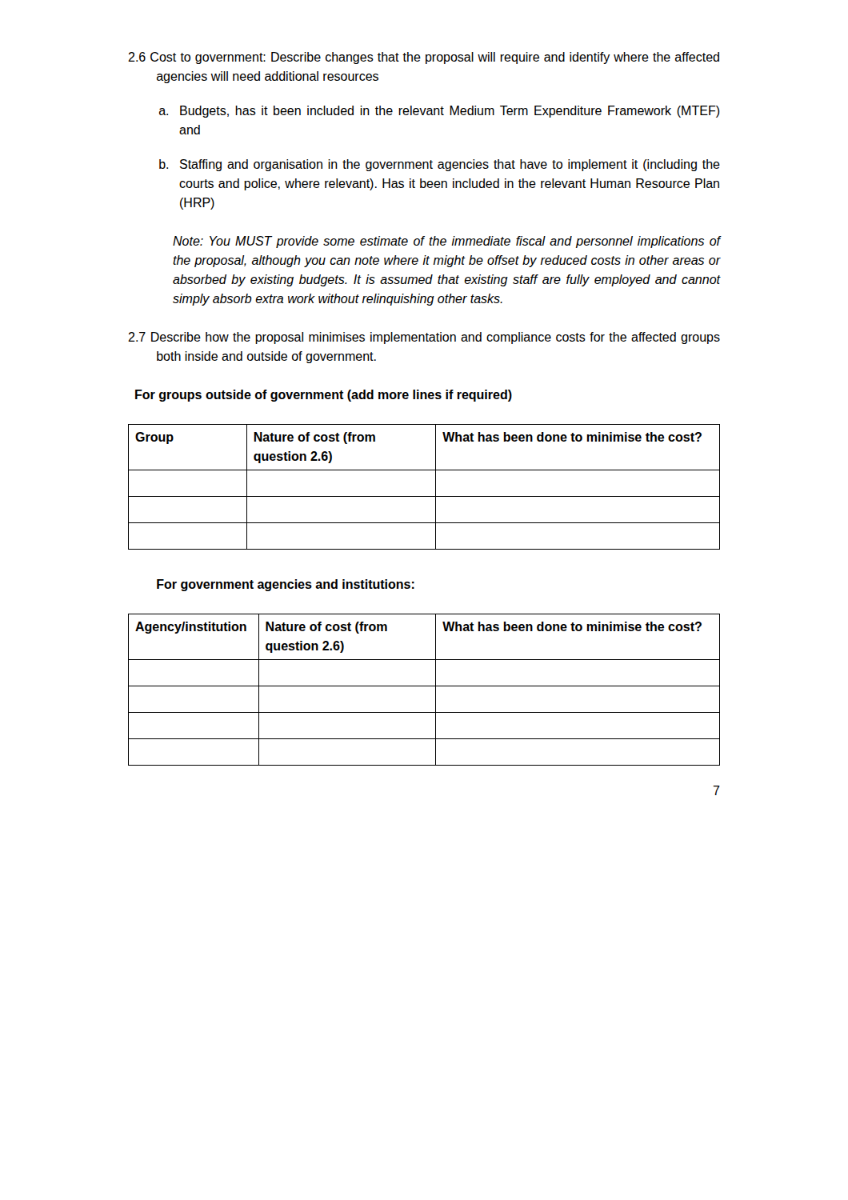2.6 Cost to government: Describe changes that the proposal will require and identify where the affected agencies will need additional resources
Budgets, has it been included in the relevant Medium Term Expenditure Framework (MTEF) and
Staffing and organisation in the government agencies that have to implement it (including the courts and police, where relevant). Has it been included in the relevant Human Resource Plan (HRP)
Note: You MUST provide some estimate of the immediate fiscal and personnel implications of the proposal, although you can note where it might be offset by reduced costs in other areas or absorbed by existing budgets. It is assumed that existing staff are fully employed and cannot simply absorb extra work without relinquishing other tasks.
2.7 Describe how the proposal minimises implementation and compliance costs for the affected groups both inside and outside of government.
For groups outside of government (add more lines if required)
| Group | Nature of cost (from question 2.6) | What has been done to minimise the cost? |
| --- | --- | --- |
For government agencies and institutions:
| Agency/institution | Nature of cost (from question 2.6) | What has been done to minimise the cost? |
| --- | --- | --- |
7